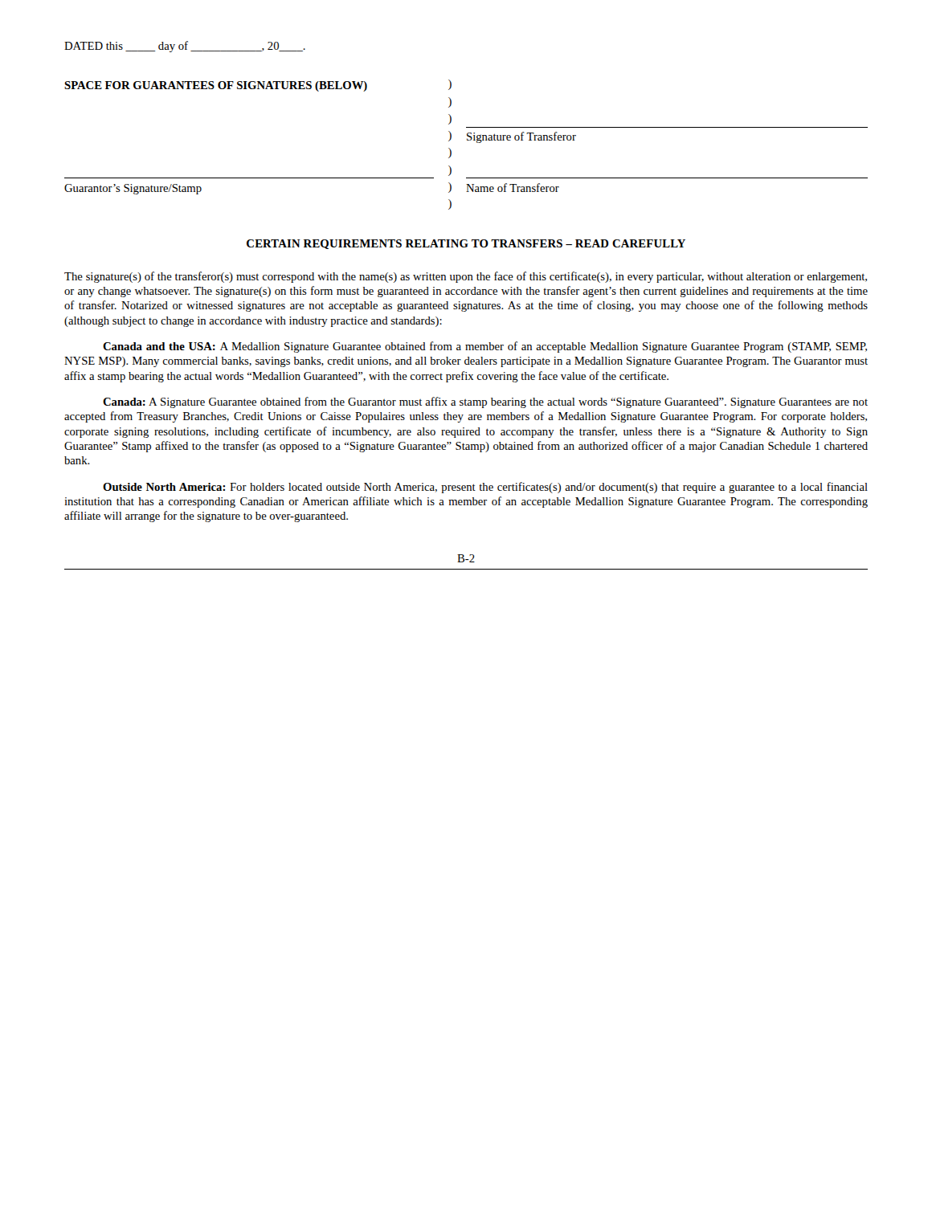DATED this _____ day of ____________, 20____.
| SPACE FOR GUARANTEES OF SIGNATURES (BELOW) | ) | |
| | ) | |
| | ) | |
| | ) | Signature of Transferor |
| | ) | |
| | ) | |
| Guarantor’s Signature/Stamp | ) | Name of Transferor |
| | ) | |
CERTAIN REQUIREMENTS RELATING TO TRANSFERS – READ CAREFULLY
The signature(s) of the transferor(s) must correspond with the name(s) as written upon the face of this certificate(s), in every particular, without alteration or enlargement, or any change whatsoever. The signature(s) on this form must be guaranteed in accordance with the transfer agent’s then current guidelines and requirements at the time of transfer. Notarized or witnessed signatures are not acceptable as guaranteed signatures. As at the time of closing, you may choose one of the following methods (although subject to change in accordance with industry practice and standards):
Canada and the USA: A Medallion Signature Guarantee obtained from a member of an acceptable Medallion Signature Guarantee Program (STAMP, SEMP, NYSE MSP). Many commercial banks, savings banks, credit unions, and all broker dealers participate in a Medallion Signature Guarantee Program. The Guarantor must affix a stamp bearing the actual words “Medallion Guaranteed”, with the correct prefix covering the face value of the certificate.
Canada: A Signature Guarantee obtained from the Guarantor must affix a stamp bearing the actual words “Signature Guaranteed”. Signature Guarantees are not accepted from Treasury Branches, Credit Unions or Caisse Populaires unless they are members of a Medallion Signature Guarantee Program. For corporate holders, corporate signing resolutions, including certificate of incumbency, are also required to accompany the transfer, unless there is a “Signature & Authority to Sign Guarantee” Stamp affixed to the transfer (as opposed to a “Signature Guarantee” Stamp) obtained from an authorized officer of a major Canadian Schedule 1 chartered bank.
Outside North America: For holders located outside North America, present the certificates(s) and/or document(s) that require a guarantee to a local financial institution that has a corresponding Canadian or American affiliate which is a member of an acceptable Medallion Signature Guarantee Program. The corresponding affiliate will arrange for the signature to be over-guaranteed.
B-2